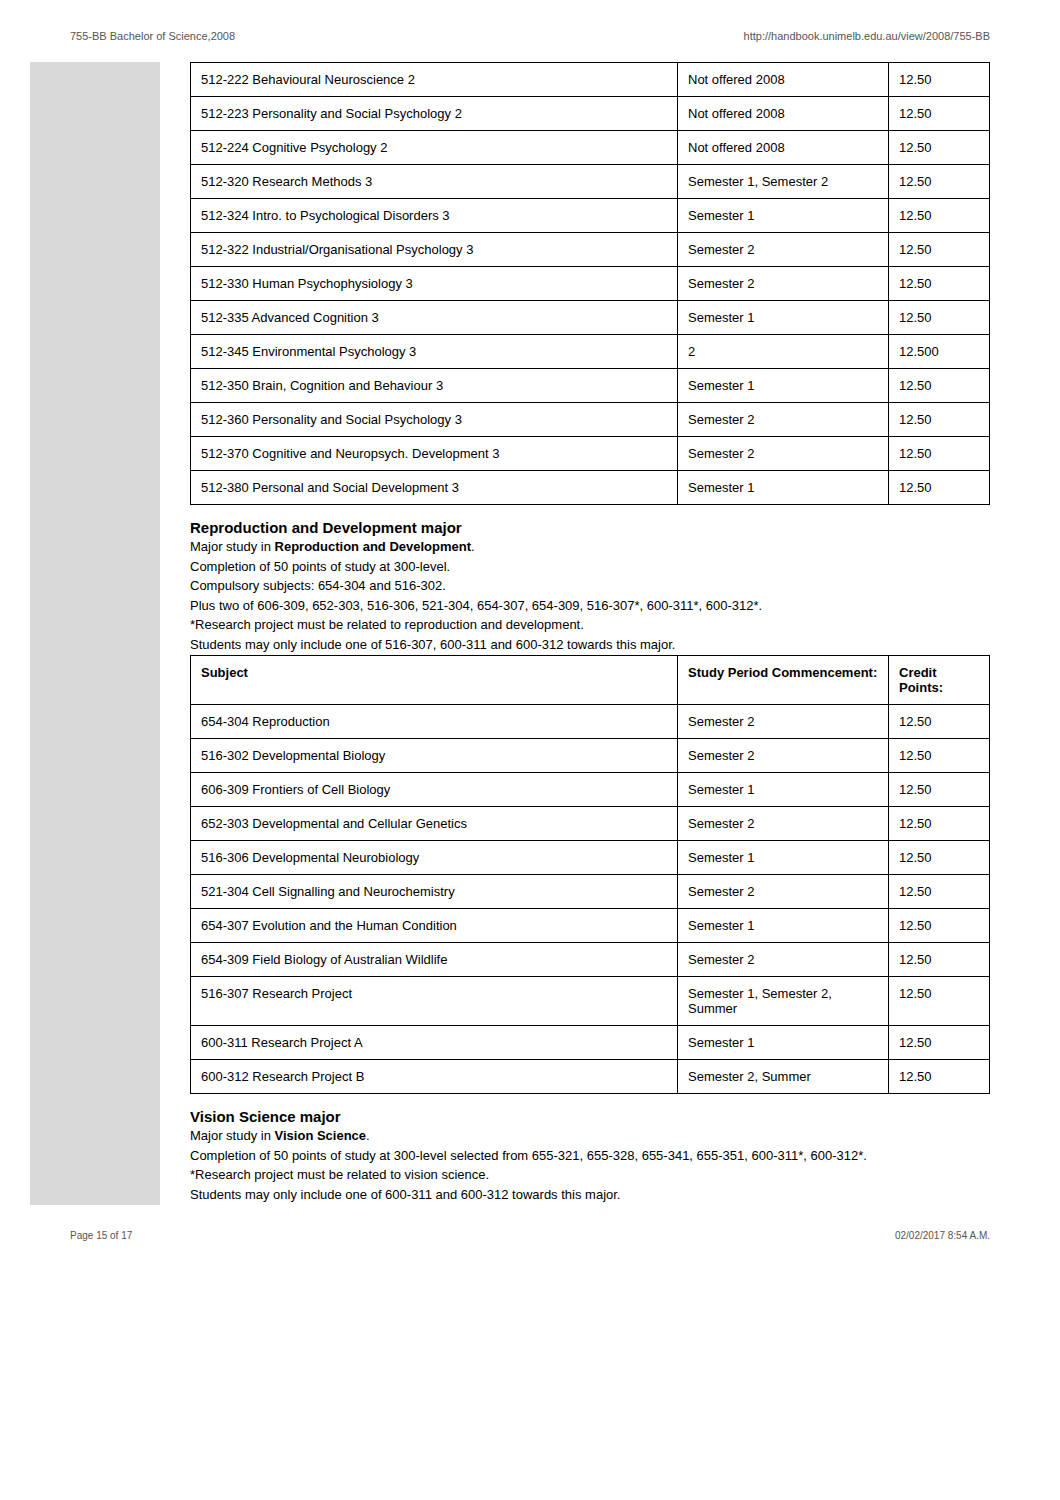755-BB Bachelor of Science,2008
http://handbook.unimelb.edu.au/view/2008/755-BB
| 512-222 Behavioural Neuroscience 2 | Not offered 2008 | 12.50 |
| 512-223 Personality and Social Psychology 2 | Not offered 2008 | 12.50 |
| 512-224 Cognitive Psychology 2 | Not offered 2008 | 12.50 |
| 512-320 Research Methods 3 | Semester 1, Semester 2 | 12.50 |
| 512-324 Intro. to Psychological Disorders 3 | Semester 1 | 12.50 |
| 512-322 Industrial/Organisational Psychology 3 | Semester 2 | 12.50 |
| 512-330 Human Psychophysiology 3 | Semester 2 | 12.50 |
| 512-335 Advanced Cognition 3 | Semester 1 | 12.50 |
| 512-345 Environmental Psychology 3 | 2 | 12.500 |
| 512-350 Brain, Cognition and Behaviour 3 | Semester 1 | 12.50 |
| 512-360 Personality and Social Psychology 3 | Semester 2 | 12.50 |
| 512-370 Cognitive and Neuropsych. Development 3 | Semester 2 | 12.50 |
| 512-380 Personal and Social Development 3 | Semester 1 | 12.50 |
Reproduction and Development major
Major study in Reproduction and Development.
Completion of 50 points of study at 300-level.
Compulsory subjects: 654-304 and 516-302.
Plus two of 606-309, 652-303, 516-306, 521-304, 654-307, 654-309, 516-307*, 600-311*, 600-312*.
*Research project must be related to reproduction and development.
Students may only include one of 516-307, 600-311 and 600-312 towards this major.
| Subject | Study Period Commencement: | Credit Points: |
| --- | --- | --- |
| 654-304 Reproduction | Semester 2 | 12.50 |
| 516-302 Developmental Biology | Semester 2 | 12.50 |
| 606-309 Frontiers of Cell Biology | Semester 1 | 12.50 |
| 652-303 Developmental and Cellular Genetics | Semester 2 | 12.50 |
| 516-306 Developmental Neurobiology | Semester 1 | 12.50 |
| 521-304 Cell Signalling and Neurochemistry | Semester 2 | 12.50 |
| 654-307 Evolution and the Human Condition | Semester 1 | 12.50 |
| 654-309 Field Biology of Australian Wildlife | Semester 2 | 12.50 |
| 516-307 Research Project | Semester 1, Semester 2, Summer | 12.50 |
| 600-311 Research Project A | Semester 1 | 12.50 |
| 600-312 Research Project B | Semester 2, Summer | 12.50 |
Vision Science major
Major study in Vision Science.
Completion of 50 points of study at 300-level selected from 655-321, 655-328, 655-341, 655-351, 600-311*, 600-312*.
*Research project must be related to vision science.
Students may only include one of 600-311 and 600-312 towards this major.
Page 15 of 17
02/02/2017 8:54 A.M.